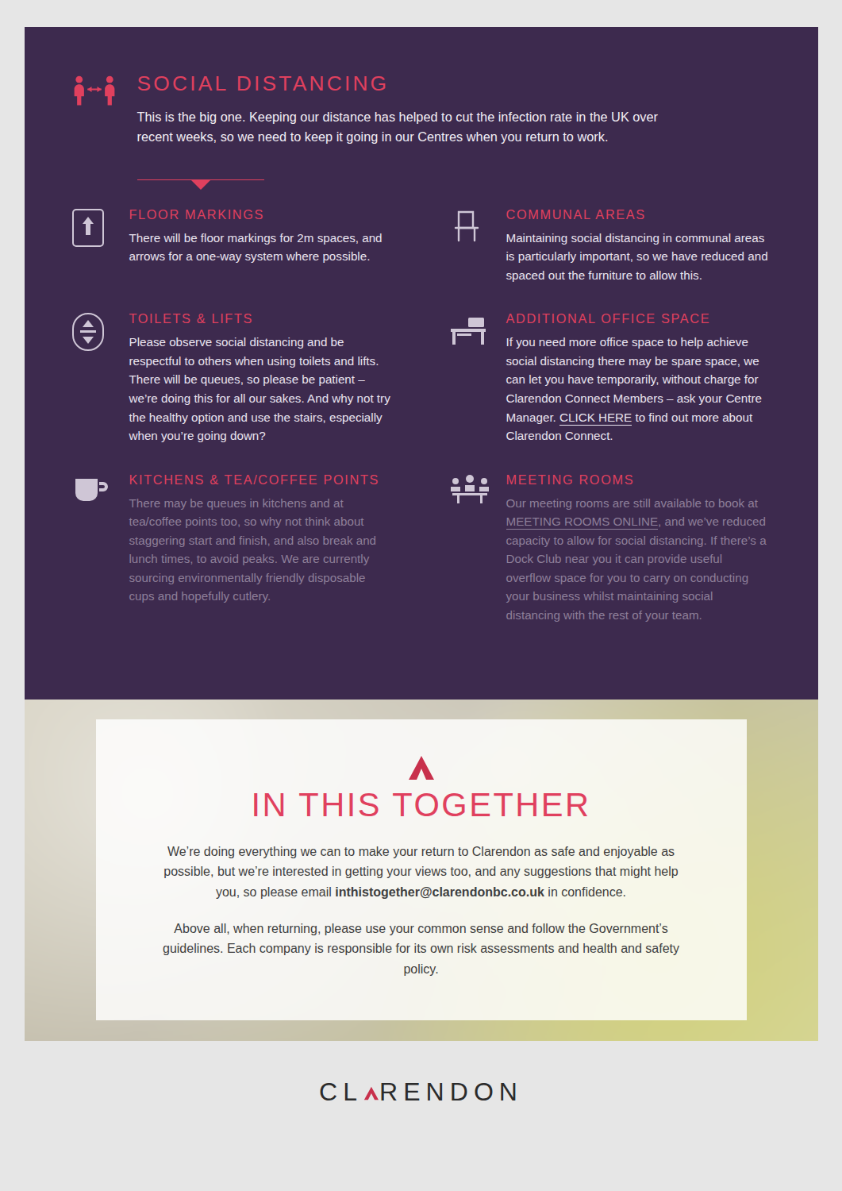Social Distancing
This is the big one. Keeping our distance has helped to cut the infection rate in the UK over recent weeks, so we need to keep it going in our Centres when you return to work.
Floor Markings
There will be floor markings for 2m spaces, and arrows for a one-way system where possible.
Communal Areas
Maintaining social distancing in communal areas is particularly important, so we have reduced and spaced out the furniture to allow this.
Toilets & Lifts
Please observe social distancing and be respectful to others when using toilets and lifts. There will be queues, so please be patient – we’re doing this for all our sakes. And why not try the healthy option and use the stairs, especially when you’re going down?
Additional Office Space
If you need more office space to help achieve social distancing there may be spare space, we can let you have temporarily, without charge for Clarendon Connect Members – ask your Centre Manager. CLICK HERE to find out more about Clarendon Connect.
Kitchens & Tea/Coffee Points
There may be queues in kitchens and at tea/coffee points too, so why not think about staggering start and finish, and also break and lunch times, to avoid peaks. We are currently sourcing environmentally friendly disposable cups and hopefully cutlery.
Meeting Rooms
Our meeting rooms are still available to book at MEETING ROOMS ONLINE, and we’ve reduced capacity to allow for social distancing. If there’s a Dock Club near you it can provide useful overflow space for you to carry on conducting your business whilst maintaining social distancing with the rest of your team.
In This Together
We’re doing everything we can to make your return to Clarendon as safe and enjoyable as possible, but we’re interested in getting your views too, and any suggestions that might help you, so please email inthistogether@clarendonbc.co.uk in confidence.
Above all, when returning, please use your common sense and follow the Government’s guidelines. Each company is responsible for its own risk assessments and health and safety policy.
CL RENDON